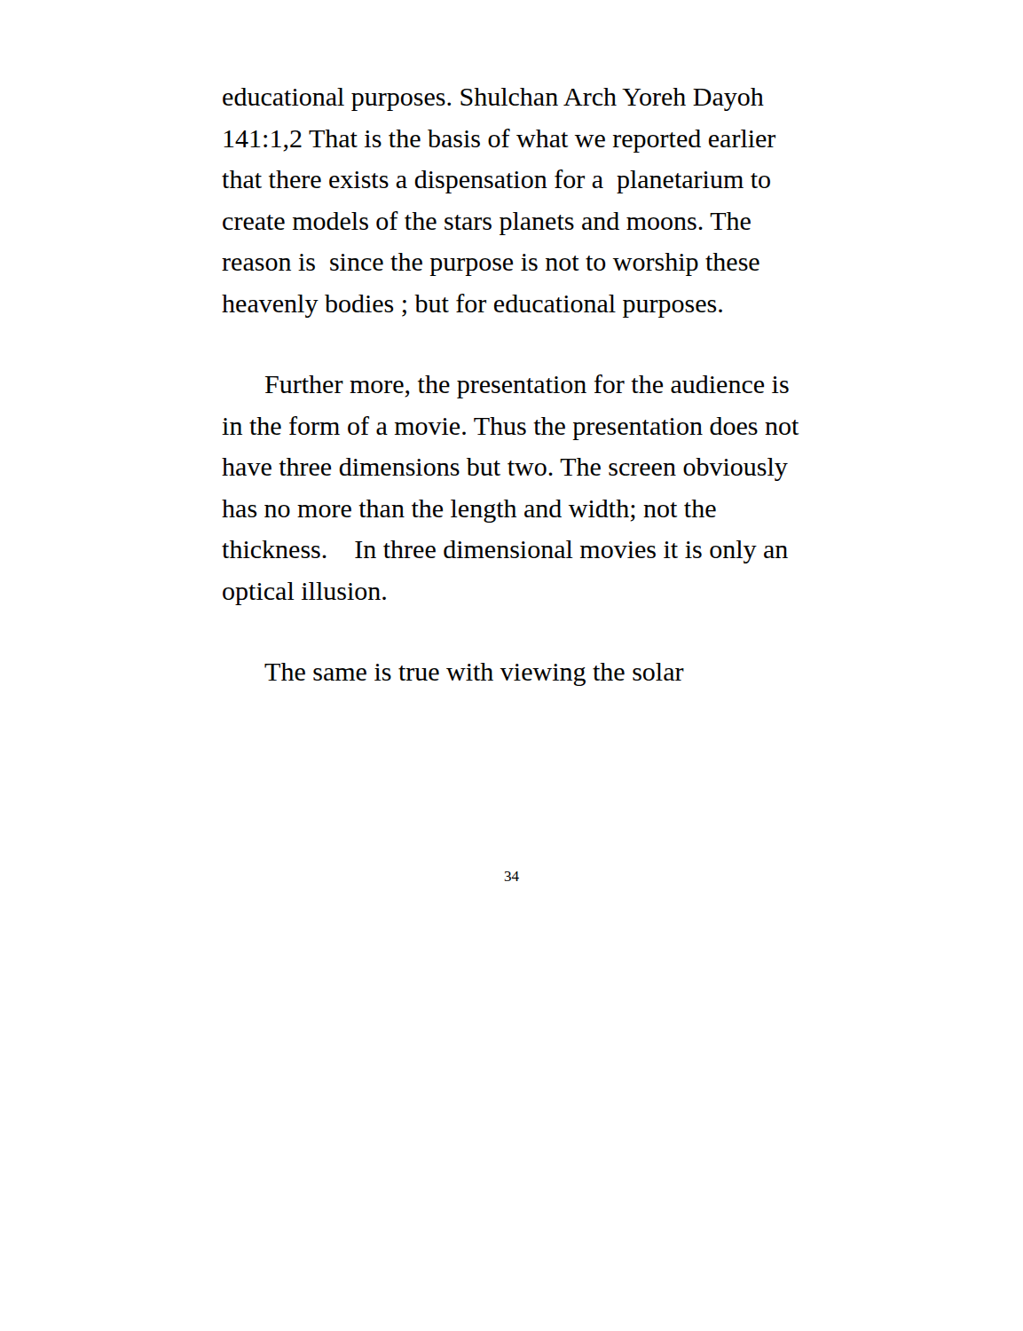educational purposes. Shulchan Arch Yoreh Dayoh 141:1,2 That is the basis of what we reported earlier that there exists a dispensation for a planetarium to create models of the stars planets and moons. The reason is since the purpose is not to worship these heavenly bodies ; but for educational purposes.
Further more, the presentation for the audience is in the form of a movie. Thus the presentation does not have three dimensions but two. The screen obviously has no more than the length and width; not the thickness. In three dimensional movies it is only an optical illusion.
The same is true with viewing the solar
34